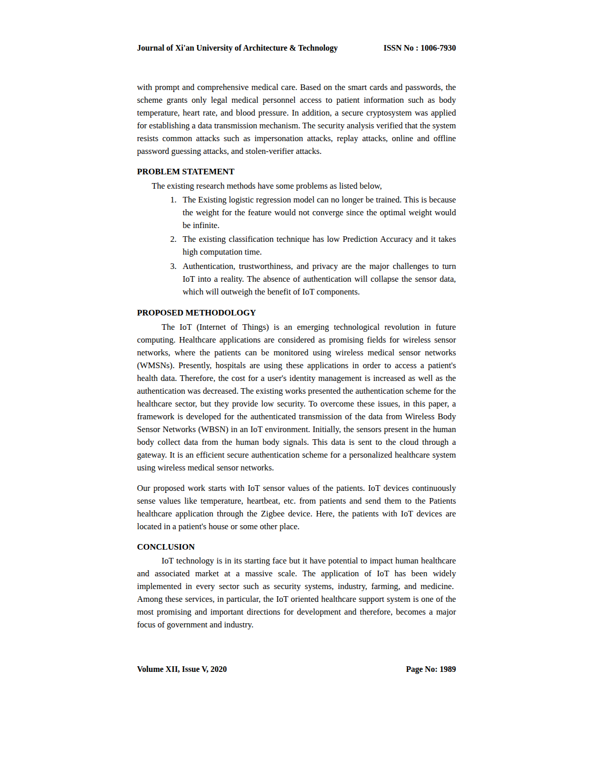Journal of Xi'an University of Architecture & Technology
ISSN No : 1006-7930
with prompt and comprehensive medical care. Based on the smart cards and passwords, the scheme grants only legal medical personnel access to patient information such as body temperature, heart rate, and blood pressure. In addition, a secure cryptosystem was applied for establishing a data transmission mechanism. The security analysis verified that the system resists common attacks such as impersonation attacks, replay attacks, online and offline password guessing attacks, and stolen-verifier attacks.
PROBLEM STATEMENT
The existing research methods have some problems as listed below,
The Existing logistic regression model can no longer be trained. This is because the weight for the feature would not converge since the optimal weight would be infinite.
The existing classification technique has low Prediction Accuracy and it takes high computation time.
Authentication, trustworthiness, and privacy are the major challenges to turn IoT into a reality. The absence of authentication will collapse the sensor data, which will outweigh the benefit of IoT components.
PROPOSED METHODOLOGY
The IoT (Internet of Things) is an emerging technological revolution in future computing. Healthcare applications are considered as promising fields for wireless sensor networks, where the patients can be monitored using wireless medical sensor networks (WMSNs). Presently, hospitals are using these applications in order to access a patient's health data. Therefore, the cost for a user's identity management is increased as well as the authentication was decreased. The existing works presented the authentication scheme for the healthcare sector, but they provide low security. To overcome these issues, in this paper, a framework is developed for the authenticated transmission of the data from Wireless Body Sensor Networks (WBSN) in an IoT environment. Initially, the sensors present in the human body collect data from the human body signals. This data is sent to the cloud through a gateway. It is an efficient secure authentication scheme for a personalized healthcare system using wireless medical sensor networks.
Our proposed work starts with IoT sensor values of the patients. IoT devices continuously sense values like temperature, heartbeat, etc. from patients and send them to the Patients healthcare application through the Zigbee device. Here, the patients with IoT devices are located in a patient's house or some other place.
CONCLUSION
IoT technology is in its starting face but it have potential to impact human healthcare and associated market at a massive scale. The application of IoT has been widely implemented in every sector such as security systems, industry, farming, and medicine. Among these services, in particular, the IoT oriented healthcare support system is one of the most promising and important directions for development and therefore, becomes a major focus of government and industry.
Volume XII, Issue V, 2020
Page No: 1989